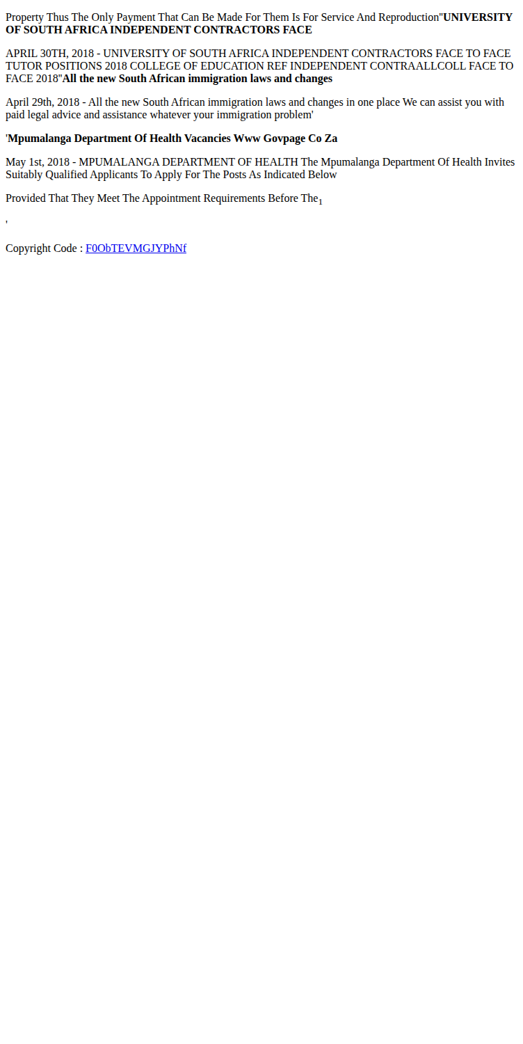Property Thus The Only Payment That Can Be Made For Them Is For Service And Reproduction''UNIVERSITY OF SOUTH AFRICA INDEPENDENT CONTRACTORS FACE
APRIL 30TH, 2018 - UNIVERSITY OF SOUTH AFRICA INDEPENDENT CONTRACTORS FACE TO FACE TUTOR POSITIONS 2018 COLLEGE OF EDUCATION REF INDEPENDENT CONTRAALLCOLL FACE TO FACE 2018''All the new South African immigration laws and changes
April 29th, 2018 - All the new South African immigration laws and changes in one place We can assist you with paid legal advice and assistance whatever your immigration problem'
'Mpumalanga Department Of Health Vacancies Www Govpage Co Za
May 1st, 2018 - MPUMALANGA DEPARTMENT OF HEALTH The Mpumalanga Department Of Health Invites Suitably Qualified Applicants To Apply For The Posts As Indicated Below
Provided That They Meet The Appointment Requirements Before The1
'
Copyright Code : F0ObTEVMGJYPhNf